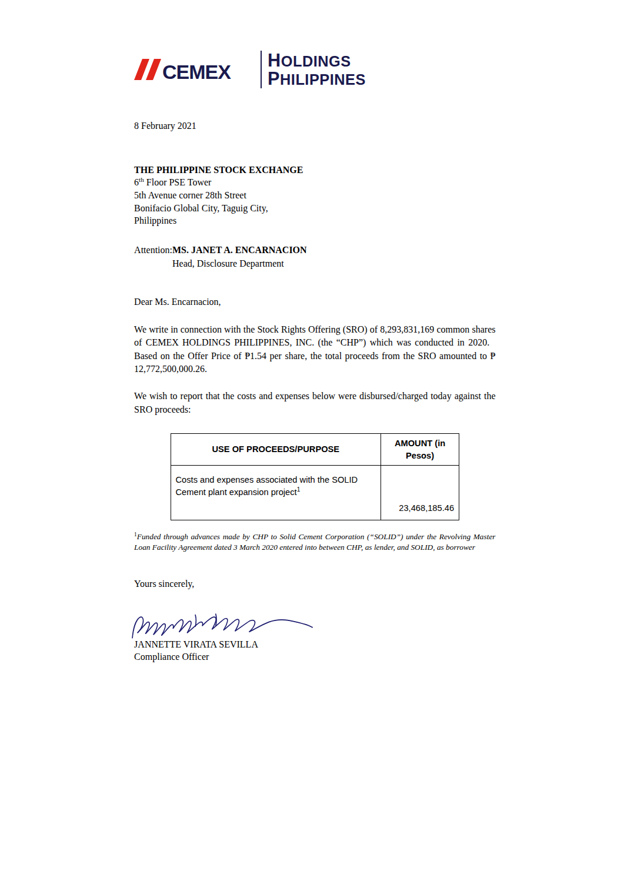| CEMEX | | H OLDINGS P HILIPPINES |
8 February 2021
The Philippine Stock Exchange
6th Floor PSE Tower
5th Avenue corner 28th Street
Bonifacio Global City, Taguig City,
Philippines
| Attention: | MS. JANET A. ENCARNACION Head, Disclosure Department |
Dear Ms. Encarnacion,
We write in connection with the Stock Rights Offering (SRO) of 8,293,831,169 common shares of CEMEX HOLDINGS PHILIPPINES, INC. (the “CHP”) which was conducted in 2020. Based on the Offer Price of ₱1.54 per share, the total proceeds from the SRO amounted to ₱ 12,772,500,000.26.
We wish to report that the costs and expenses below were disbursed/charged today against the SRO proceeds:
| USE OF PROCEEDS/PURPOSE | AMOUNT (in Pesos) |
| --- | --- |
| Costs and expenses associated with the SOLID Cement plant expansion project 1 | 23,468,185.46 |
1Funded through advances made by CHP to Solid Cement Corporation (“SOLID”) under the Revolving Master Loan Facility Agreement dated 3 March 2020 entered into between CHP, as lender, and SOLID, as borrower
Yours sincerely,
Jannette Virata Sevilla
Compliance Officer